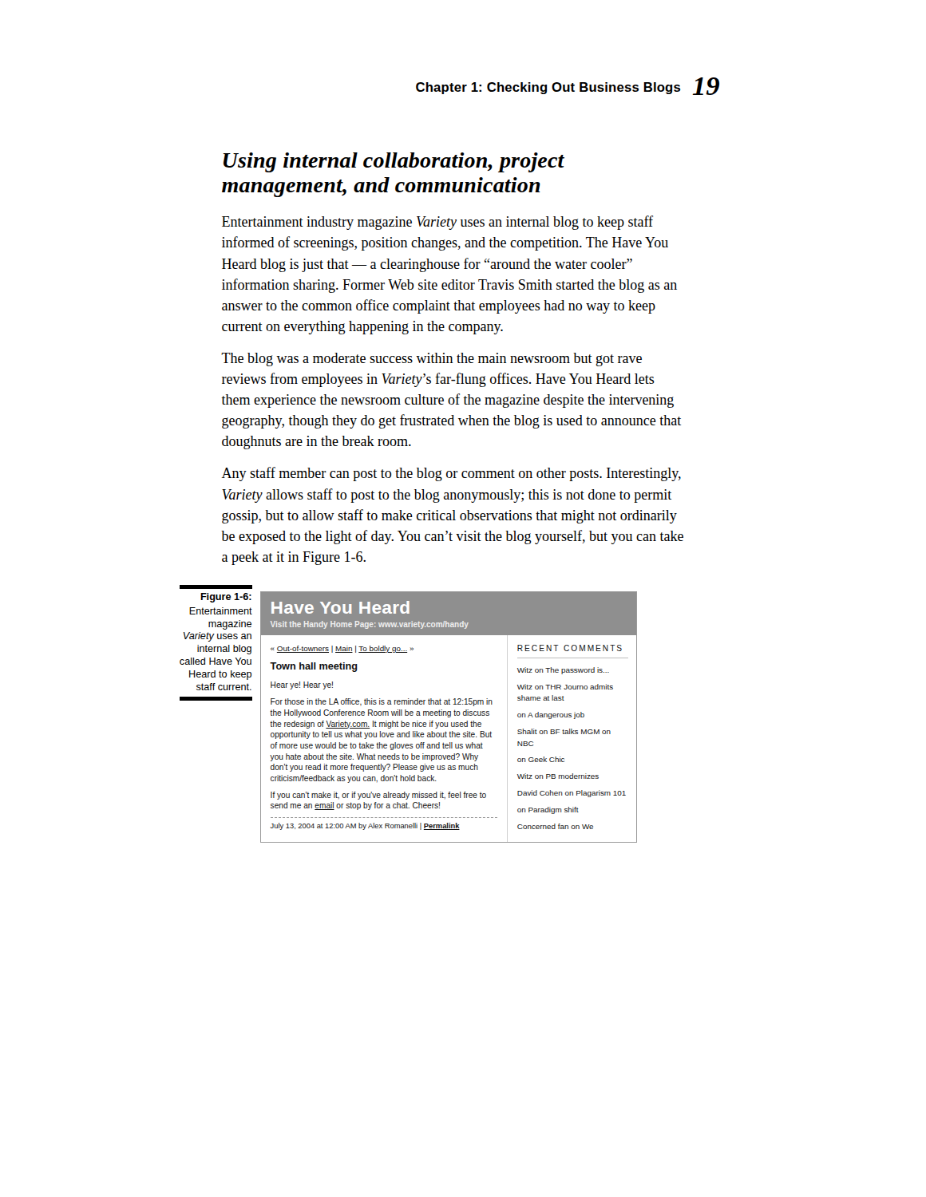Chapter 1: Checking Out Business Blogs 19
Using internal collaboration, project management, and communication
Entertainment industry magazine Variety uses an internal blog to keep staff informed of screenings, position changes, and the competition. The Have You Heard blog is just that — a clearinghouse for “around the water cooler” information sharing. Former Web site editor Travis Smith started the blog as an answer to the common office complaint that employees had no way to keep current on everything happening in the company.
The blog was a moderate success within the main newsroom but got rave reviews from employees in Variety’s far-flung offices. Have You Heard lets them experience the newsroom culture of the magazine despite the intervening geography, though they do get frustrated when the blog is used to announce that doughnuts are in the break room.
Any staff member can post to the blog or comment on other posts. Interestingly, Variety allows staff to post to the blog anonymously; this is not done to permit gossip, but to allow staff to make critical observations that might not ordinarily be exposed to the light of day. You can’t visit the blog yourself, but you can take a peek at it in Figure 1-6.
Figure 1-6: Entertainment magazine Variety uses an internal blog called Have You Heard to keep staff current.
Have You Heard
Visit the Handy Home Page: www.variety.com/handy
« Out-of-towners | Main | To boldly go... »
Town hall meeting
Hear ye! Hear ye!
For those in the LA office, this is a reminder that at 12:15pm in the Hollywood Conference Room will be a meeting to discuss the redesign of Variety.com. It might be nice if you used the opportunity to tell us what you love and like about the site. But of more use would be to take the gloves off and tell us what you hate about the site. What needs to be improved? Why don't you read it more frequently? Please give us as much criticism/feedback as you can, don't hold back.
If you can't make it, or if you've already missed it, feel free to send me an email or stop by for a chat. Cheers!
July 13, 2004 at 12:00 AM by Alex Romanelli | Permalink
RECENT COMMENTS
Witz on The password is...
Witz on THR Journo admits shame at last
on A dangerous job
Shalit on BF talks MGM on NBC
on Geek Chic
Witz on PB modernizes
David Cohen on Plagarism 101
on Paradigm shift
Concerned fan on We